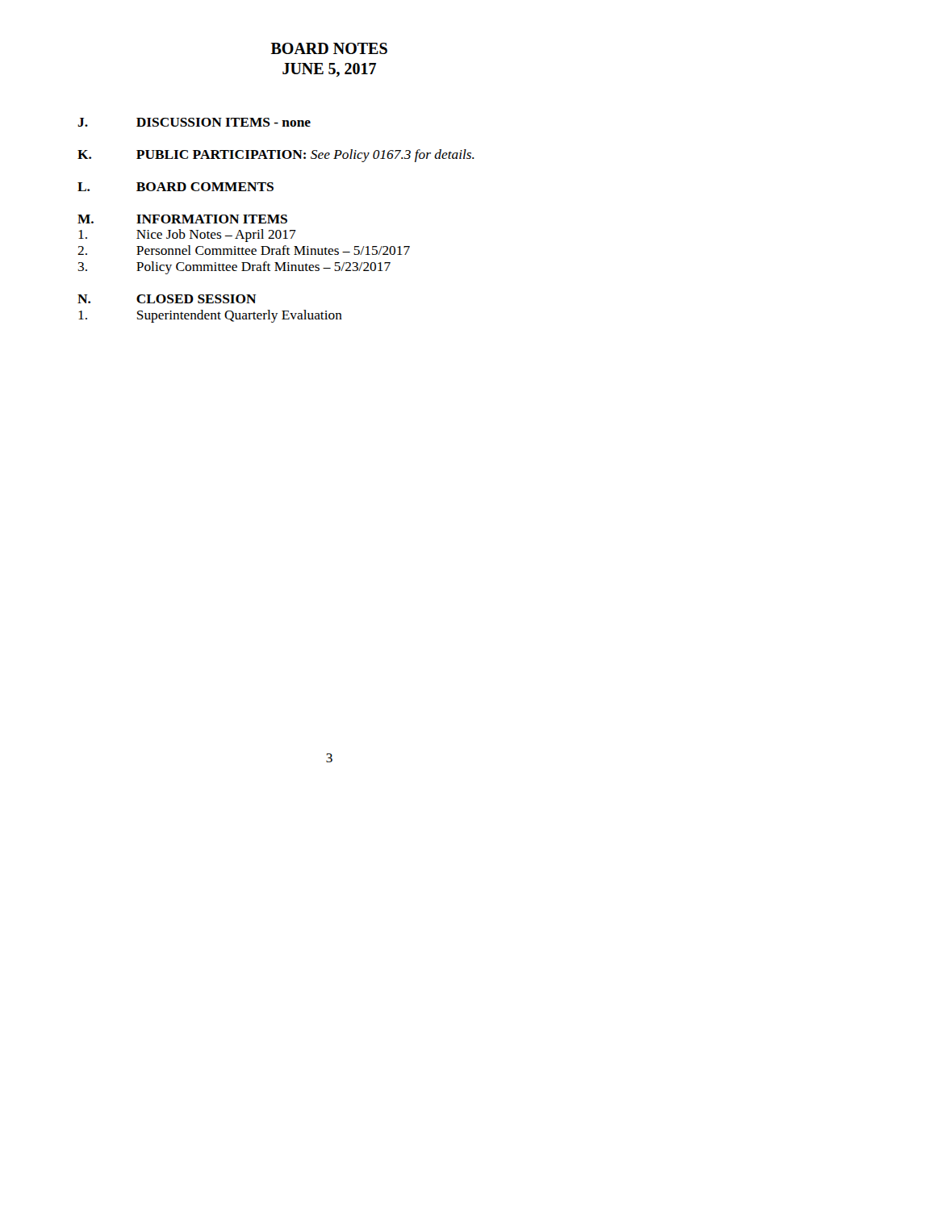BOARD NOTES
JUNE 5, 2017
| J. | DISCUSSION ITEMS - none |
| K. | PUBLIC PARTICIPATION: See Policy 0167.3 for details. |
| L. | BOARD COMMENTS |
| M. | INFORMATION ITEMS |
| 1. | Nice Job Notes – April 2017 |
| 2. | Personnel Committee Draft Minutes – 5/15/2017 |
| 3. | Policy Committee Draft Minutes – 5/23/2017 |
| N. | CLOSED SESSION |
| 1. | Superintendent Quarterly Evaluation |
3